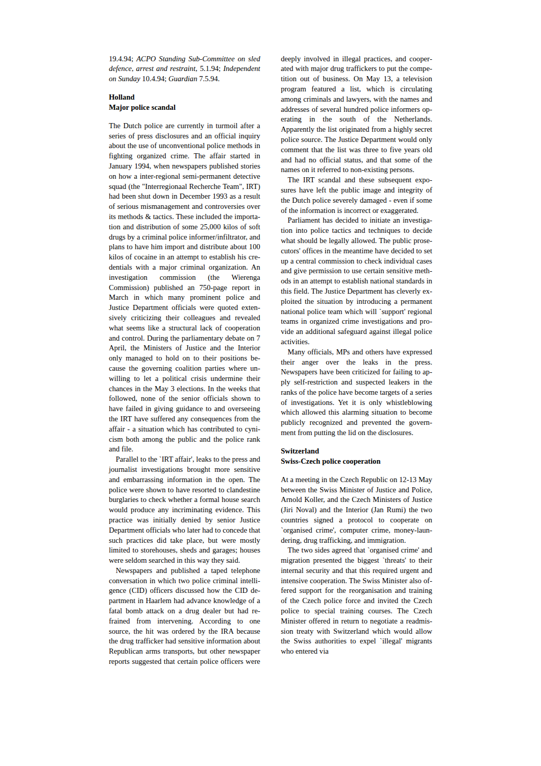19.4.94; ACPO Standing Sub-Committee on sled defence, arrest and restraint, 5.1.94; Independent on Sunday 10.4.94; Guardian 7.5.94.
Holland
Major police scandal
The Dutch police are currently in turmoil after a series of press disclosures and an official inquiry about the use of unconventional police methods in fighting organized crime. The affair started in January 1994, when newspapers published stories on how a inter-regional semi-permanent detective squad (the "Interregionaal Recherche Team", IRT) had been shut down in December 1993 as a result of serious mismanagement and controversies over its methods & tactics. These included the importation and distribution of some 25,000 kilos of soft drugs by a criminal police informer/infiltrator, and plans to have him import and distribute about 100 kilos of cocaine in an attempt to establish his credentials with a major criminal organization. An investigation commission (the Wierenga Commission) published an 750-page report in March in which many prominent police and Justice Department officials were quoted extensively criticizing their colleagues and revealed what seems like a structural lack of cooperation and control. During the parliamentary debate on 7 April, the Ministers of Justice and the Interior only managed to hold on to their positions because the governing coalition parties where unwilling to let a political crisis undermine their chances in the May 3 elections. In the weeks that followed, none of the senior officials shown to have failed in giving guidance to and overseeing the IRT have suffered any consequences from the affair - a situation which has contributed to cynicism both among the public and the police rank and file.
Parallel to the `IRT affair', leaks to the press and journalist investigations brought more sensitive and embarrassing information in the open. The police were shown to have resorted to clandestine burglaries to check whether a formal house search would produce any incriminating evidence. This practice was initially denied by senior Justice Department officials who later had to concede that such practices did take place, but were mostly limited to storehouses, sheds and garages; houses were seldom searched in this way they said.
Newspapers and published a taped telephone conversation in which two police criminal intelligence (CID) officers discussed how the CID department in Haarlem had advance knowledge of a fatal bomb attack on a drug dealer but had refrained from intervening. According to one source, the hit was ordered by the IRA because the drug trafficker had sensitive information about Republican arms transports, but other newspaper reports suggested that certain police officers were deeply involved in illegal practices, and cooperated with major drug traffickers to put the competition out of business. On May 13, a television program featured a list, which is circulating among criminals and lawyers, with the names and addresses of several hundred police informers operating in the south of the Netherlands. Apparently the list originated from a highly secret police source. The Justice Department would only comment that the list was three to five years old and had no official status, and that some of the names on it referred to non-existing persons.
The IRT scandal and these subsequent exposures have left the public image and integrity of the Dutch police severely damaged - even if some of the information is incorrect or exaggerated.
Parliament has decided to initiate an investigation into police tactics and techniques to decide what should be legally allowed. The public prosecutors' offices in the meantime have decided to set up a central commission to check individual cases and give permission to use certain sensitive methods in an attempt to establish national standards in this field. The Justice Department has cleverly exploited the situation by introducing a permanent national police team which will `support' regional teams in organized crime investigations and provide an additional safeguard against illegal police activities.
Many officials, MPs and others have expressed their anger over the leaks in the press. Newspapers have been criticized for failing to apply self-restriction and suspected leakers in the ranks of the police have become targets of a series of investigations. Yet it is only whistleblowing which allowed this alarming situation to become publicly recognized and prevented the government from putting the lid on the disclosures.
Switzerland
Swiss-Czech police cooperation
At a meeting in the Czech Republic on 12-13 May between the Swiss Minister of Justice and Police, Arnold Koller, and the Czech Ministers of Justice (Jiri Noval) and the Interior (Jan Rumi) the two countries signed a protocol to cooperate on `organised crime', computer crime, money-laundering, drug trafficking, and immigration.
The two sides agreed that `organised crime' and migration presented the biggest `threats' to their internal security and that this required urgent and intensive cooperation. The Swiss Minister also offered support for the reorganisation and training of the Czech police force and invited the Czech police to special training courses. The Czech Minister offered in return to negotiate a readmission treaty with Switzerland which would allow the Swiss authorities to expel `illegal' migrants who entered via